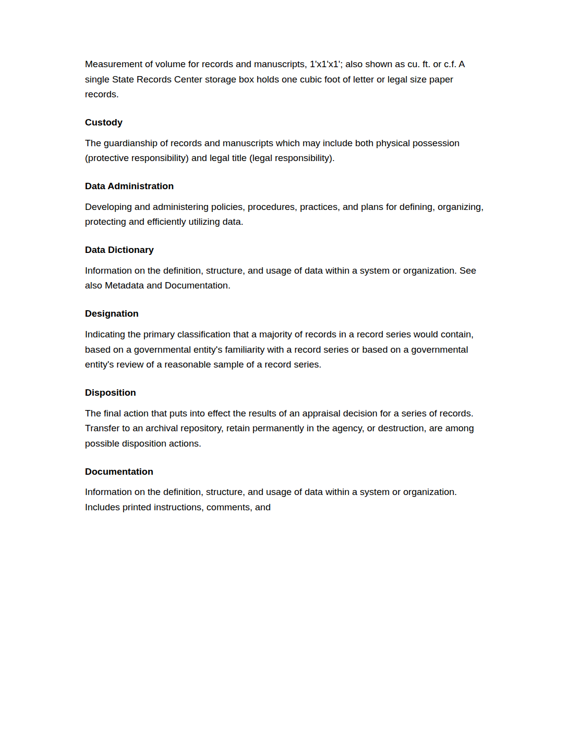Measurement of volume for records and manuscripts, 1'x1'x1'; also shown as cu. ft. or c.f. A single State Records Center storage box holds one cubic foot of letter or legal size paper records.
Custody
The guardianship of records and manuscripts which may include both physical possession (protective responsibility) and legal title (legal responsibility).
Data Administration
Developing and administering policies, procedures, practices, and plans for defining, organizing, protecting and efficiently utilizing data.
Data Dictionary
Information on the definition, structure, and usage of data within a system or organization. See also Metadata and Documentation.
Designation
Indicating the primary classification that a majority of records in a record series would contain, based on a governmental entity's familiarity with a record series or based on a governmental entity's review of a reasonable sample of a record series.
Disposition
The final action that puts into effect the results of an appraisal decision for a series of records. Transfer to an archival repository, retain permanently in the agency, or destruction, are among possible disposition actions.
Documentation
Information on the definition, structure, and usage of data within a system or organization. Includes printed instructions, comments, and